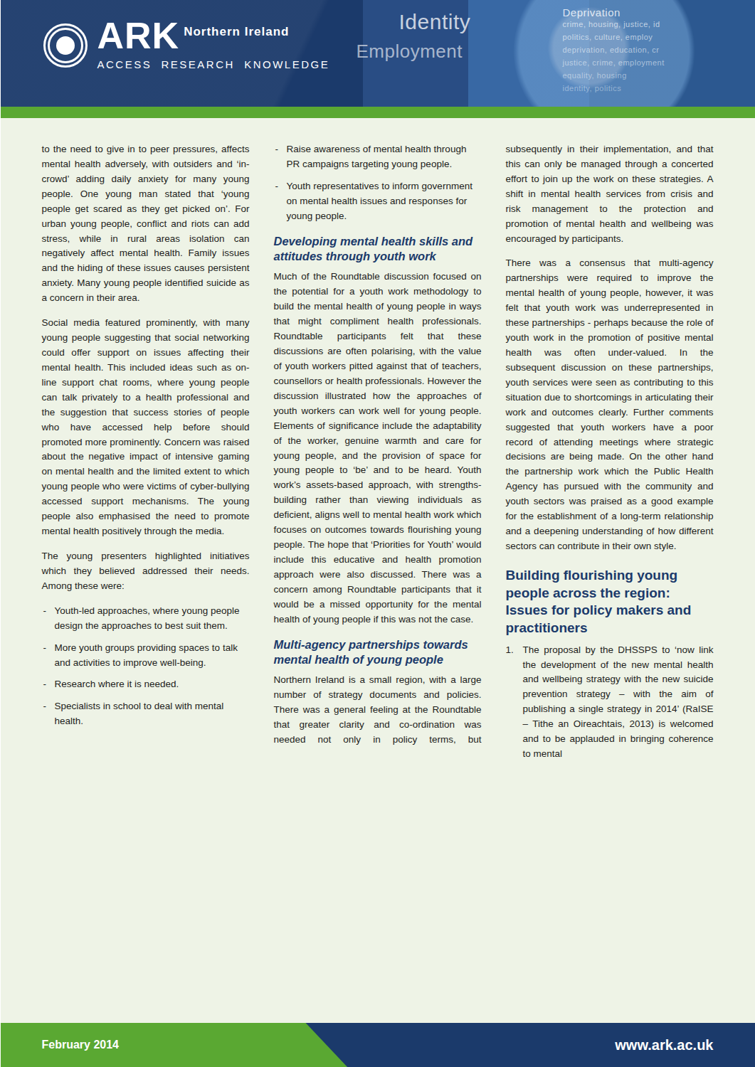Identity Employment Deprivation crime, housing, justice, id politics, culture, employ deprivation, education, cr justice, crime, employment equality, housing identity, politics
ARKNorthern Ireland
ACCESS RESEARCH KNOWLEDGE
to the need to give in to peer pressures, affects mental health adversely, with outsiders and ‘in-crowd’ adding daily anxiety for many young people. One young man stated that ‘young people get scared as they get picked on’. For urban young people, conflict and riots can add stress, while in rural areas isolation can negatively affect mental health. Family issues and the hiding of these issues causes persistent anxiety. Many young people identified suicide as a concern in their area.
Social media featured prominently, with many young people suggesting that social networking could offer support on issues affecting their mental health. This included ideas such as on-line support chat rooms, where young people can talk privately to a health professional and the suggestion that success stories of people who have accessed help before should promoted more prominently. Concern was raised about the negative impact of intensive gaming on mental health and the limited extent to which young people who were victims of cyber-bullying accessed support mechanisms. The young people also emphasised the need to promote mental health positively through the media.
The young presenters highlighted initiatives which they believed addressed their needs. Among these were:
Youth-led approaches, where young people design the approaches to best suit them.
More youth groups providing spaces to talk and activities to improve well-being.
Research where it is needed.
Specialists in school to deal with mental health.
Raise awareness of mental health through PR campaigns targeting young people.
Youth representatives to inform government on mental health issues and responses for young people.
Developing mental health skills and attitudes through youth work
Much of the Roundtable discussion focused on the potential for a youth work methodology to build the mental health of young people in ways that might compliment health professionals. Roundtable participants felt that these discussions are often polarising, with the value of youth workers pitted against that of teachers, counsellors or health professionals. However the discussion illustrated how the approaches of youth workers can work well for young people. Elements of significance include the adaptability of the worker, genuine warmth and care for young people, and the provision of space for young people to ‘be’ and to be heard. Youth work’s assets-based approach, with strengths-building rather than viewing individuals as deficient, aligns well to mental health work which focuses on outcomes towards flourishing young people. The hope that ‘Priorities for Youth’ would include this educative and health promotion approach were also discussed. There was a concern among Roundtable participants that it would be a missed opportunity for the mental health of young people if this was not the case.
Multi-agency partnerships towards mental health of young people
Northern Ireland is a small region, with a large number of strategy documents and policies. There was a general feeling at the Roundtable that greater clarity and co-ordination was needed not only in policy terms, but subsequently in their implementation, and that this can only be managed through a concerted effort to join up the work on these strategies. A shift in mental health services from crisis and risk management to the protection and promotion of mental health and wellbeing was encouraged by participants.
There was a consensus that multi-agency partnerships were required to improve the mental health of young people, however, it was felt that youth work was underrepresented in these partnerships - perhaps because the role of youth work in the promotion of positive mental health was often under-valued. In the subsequent discussion on these partnerships, youth services were seen as contributing to this situation due to shortcomings in articulating their work and outcomes clearly. Further comments suggested that youth workers have a poor record of attending meetings where strategic decisions are being made. On the other hand the partnership work which the Public Health Agency has pursued with the community and youth sectors was praised as a good example for the establishment of a long-term relationship and a deepening understanding of how different sectors can contribute in their own style.
Building flourishing young people across the region: Issues for policy makers and practitioners
The proposal by the DHSSPS to ‘now link the development of the new mental health and wellbeing strategy with the new suicide prevention strategy – with the aim of publishing a single strategy in 2014’ (RaISE – Tithe an Oireachtais, 2013) is welcomed and to be applauded in bringing coherence to mental
February 2014
www.ark.ac.uk